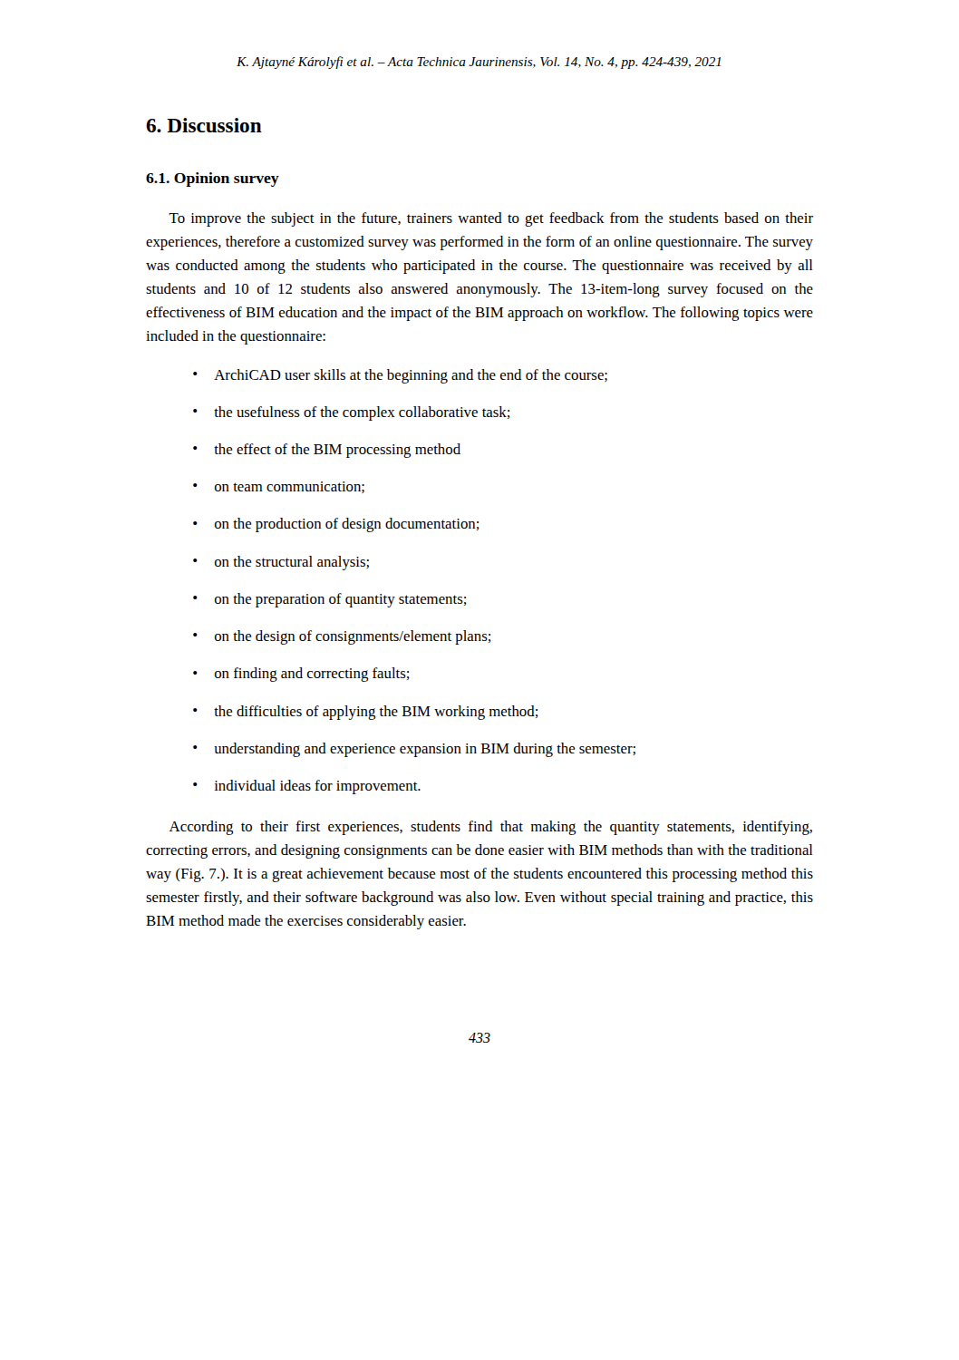K. Ajtayné Károlyfi et al. – Acta Technica Jaurinensis, Vol. 14, No. 4, pp. 424-439, 2021
6. Discussion
6.1. Opinion survey
To improve the subject in the future, trainers wanted to get feedback from the students based on their experiences, therefore a customized survey was performed in the form of an online questionnaire. The survey was conducted among the students who participated in the course. The questionnaire was received by all students and 10 of 12 students also answered anonymously. The 13-item-long survey focused on the effectiveness of BIM education and the impact of the BIM approach on workflow. The following topics were included in the questionnaire:
ArchiCAD user skills at the beginning and the end of the course;
the usefulness of the complex collaborative task;
the effect of the BIM processing method
on team communication;
on the production of design documentation;
on the structural analysis;
on the preparation of quantity statements;
on the design of consignments/element plans;
on finding and correcting faults;
the difficulties of applying the BIM working method;
understanding and experience expansion in BIM during the semester;
individual ideas for improvement.
According to their first experiences, students find that making the quantity statements, identifying, correcting errors, and designing consignments can be done easier with BIM methods than with the traditional way (Fig. 7.). It is a great achievement because most of the students encountered this processing method this semester firstly, and their software background was also low. Even without special training and practice, this BIM method made the exercises considerably easier.
433